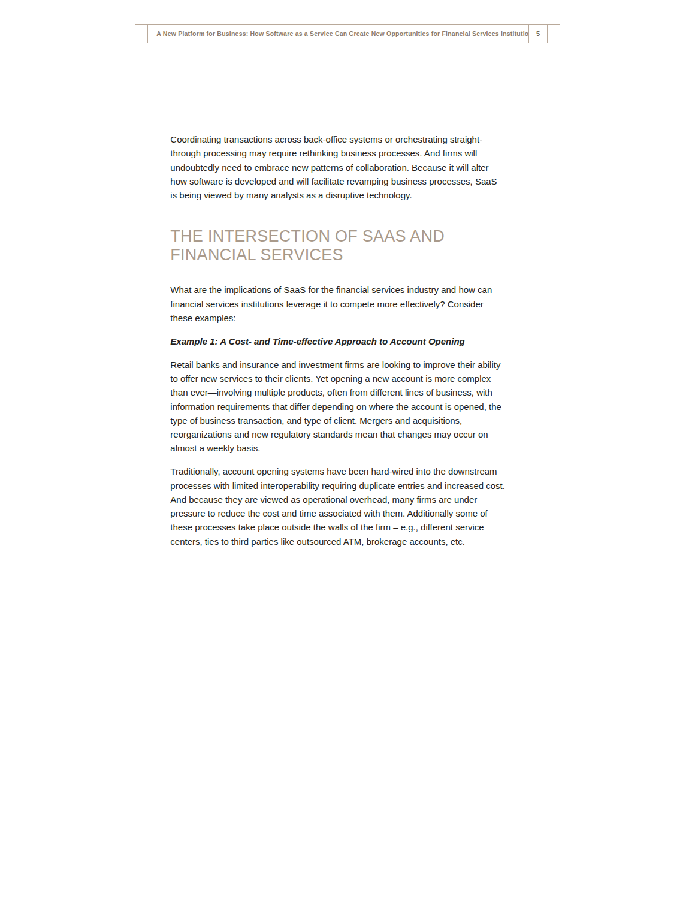A New Platform for Business: How Software as a Service Can Create New Opportunities for Financial Services Institutions
5
Coordinating transactions across back-office systems or orchestrating straight-through processing may require rethinking business processes. And firms will undoubtedly need to embrace new patterns of collaboration. Because it will alter how software is developed and will facilitate revamping business processes, SaaS is being viewed by many analysts as a disruptive technology.
THE INTERSECTION OF SAAS AND FINANCIAL SERVICES
What are the implications of SaaS for the financial services industry and how can financial services institutions leverage it to compete more effectively? Consider these examples:
Example 1: A Cost- and Time-effective Approach to Account Opening
Retail banks and insurance and investment firms are looking to improve their ability to offer new services to their clients. Yet opening a new account is more complex than ever—involving multiple products, often from different lines of business, with information requirements that differ depending on where the account is opened, the type of business transaction, and type of client. Mergers and acquisitions, reorganizations and new regulatory standards mean that changes may occur on almost a weekly basis.
Traditionally, account opening systems have been hard-wired into the downstream processes with limited interoperability requiring duplicate entries and increased cost. And because they are viewed as operational overhead, many firms are under pressure to reduce the cost and time associated with them. Additionally some of these processes take place outside the walls of the firm – e.g., different service centers, ties to third parties like outsourced ATM, brokerage accounts, etc.